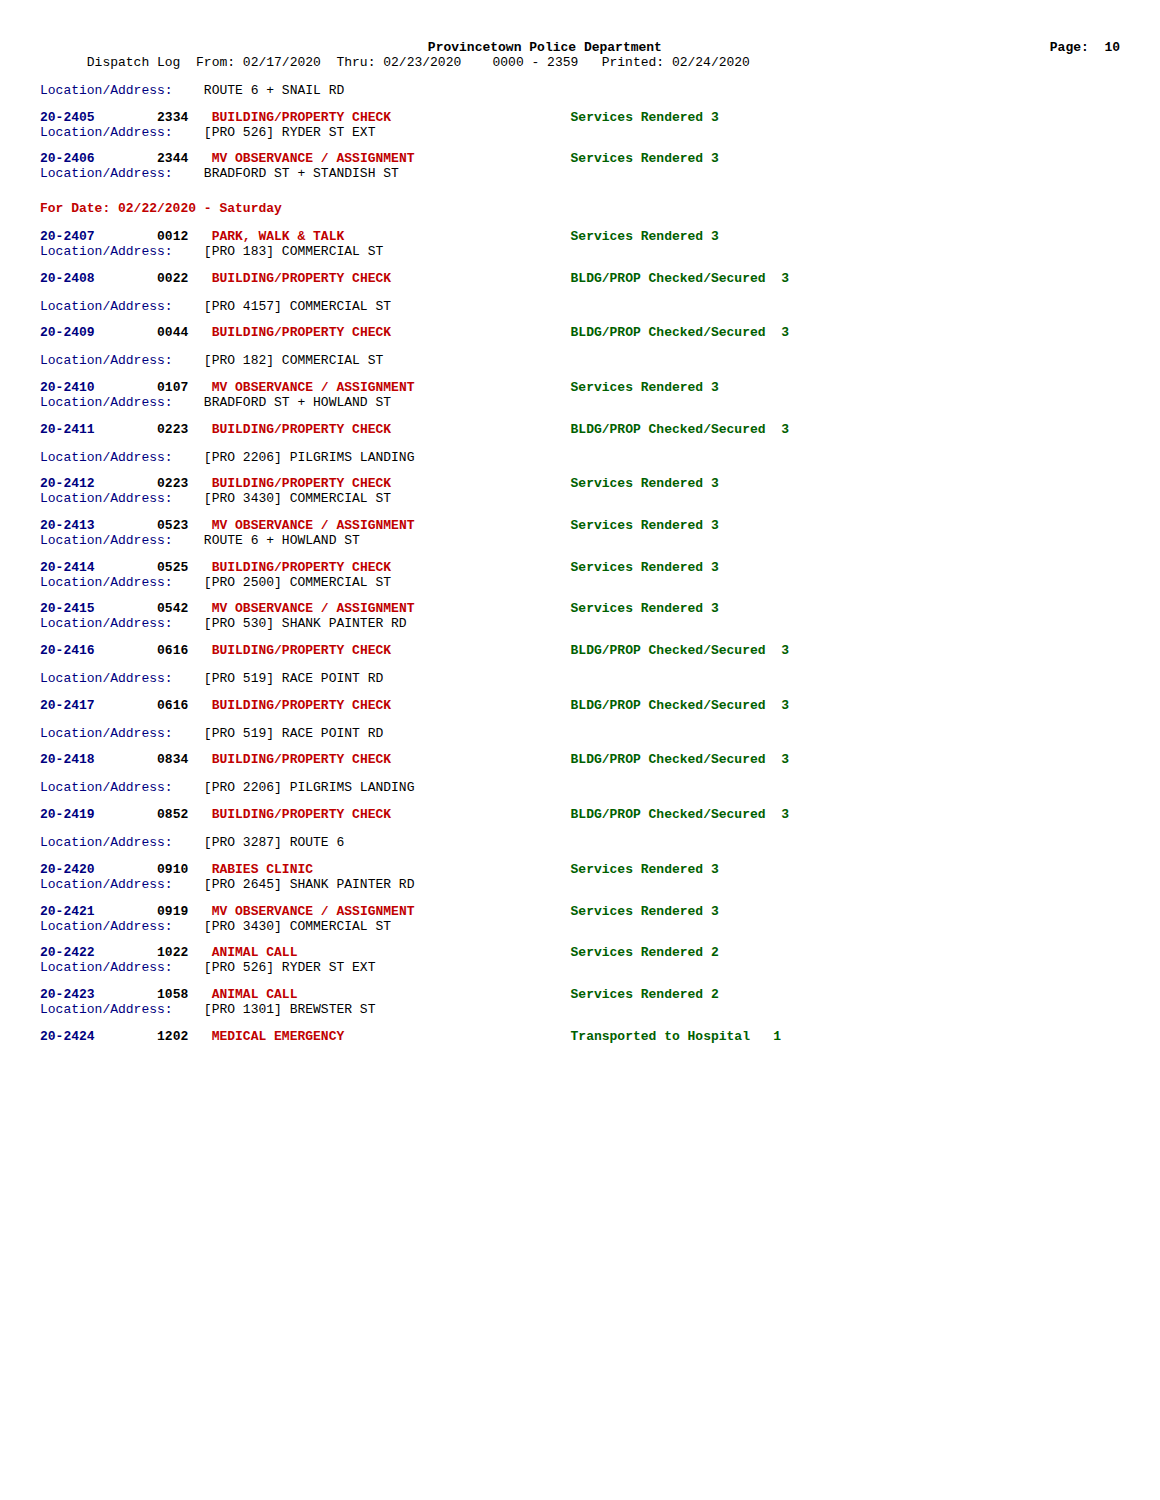Provincetown Police Department Page: 10
Dispatch Log From: 02/17/2020 Thru: 02/23/2020 0000 - 2359 Printed: 02/24/2020
Location/Address: ROUTE 6 + SNAIL RD
20-2405 2334 BUILDING/PROPERTY CHECK Services Rendered 3
Location/Address: [PRO 526] RYDER ST EXT
20-2406 2344 MV OBSERVANCE / ASSIGNMENT Services Rendered 3
Location/Address: BRADFORD ST + STANDISH ST
For Date: 02/22/2020 - Saturday
20-2407 0012 PARK, WALK & TALK Services Rendered 3
Location/Address: [PRO 183] COMMERCIAL ST
20-2408 0022 BUILDING/PROPERTY CHECK BLDG/PROP Checked/Secured 3
Location/Address: [PRO 4157] COMMERCIAL ST
20-2409 0044 BUILDING/PROPERTY CHECK BLDG/PROP Checked/Secured 3
Location/Address: [PRO 182] COMMERCIAL ST
20-2410 0107 MV OBSERVANCE / ASSIGNMENT Services Rendered 3
Location/Address: BRADFORD ST + HOWLAND ST
20-2411 0223 BUILDING/PROPERTY CHECK BLDG/PROP Checked/Secured 3
Location/Address: [PRO 2206] PILGRIMS LANDING
20-2412 0223 BUILDING/PROPERTY CHECK Services Rendered 3
Location/Address: [PRO 3430] COMMERCIAL ST
20-2413 0523 MV OBSERVANCE / ASSIGNMENT Services Rendered 3
Location/Address: ROUTE 6 + HOWLAND ST
20-2414 0525 BUILDING/PROPERTY CHECK Services Rendered 3
Location/Address: [PRO 2500] COMMERCIAL ST
20-2415 0542 MV OBSERVANCE / ASSIGNMENT Services Rendered 3
Location/Address: [PRO 530] SHANK PAINTER RD
20-2416 0616 BUILDING/PROPERTY CHECK BLDG/PROP Checked/Secured 3
Location/Address: [PRO 519] RACE POINT RD
20-2417 0616 BUILDING/PROPERTY CHECK BLDG/PROP Checked/Secured 3
Location/Address: [PRO 519] RACE POINT RD
20-2418 0834 BUILDING/PROPERTY CHECK BLDG/PROP Checked/Secured 3
Location/Address: [PRO 2206] PILGRIMS LANDING
20-2419 0852 BUILDING/PROPERTY CHECK BLDG/PROP Checked/Secured 3
Location/Address: [PRO 3287] ROUTE 6
20-2420 0910 RABIES CLINIC Services Rendered 3
Location/Address: [PRO 2645] SHANK PAINTER RD
20-2421 0919 MV OBSERVANCE / ASSIGNMENT Services Rendered 3
Location/Address: [PRO 3430] COMMERCIAL ST
20-2422 1022 ANIMAL CALL Services Rendered 2
Location/Address: [PRO 526] RYDER ST EXT
20-2423 1058 ANIMAL CALL Services Rendered 2
Location/Address: [PRO 1301] BREWSTER ST
20-2424 1202 MEDICAL EMERGENCY Transported to Hospital 1